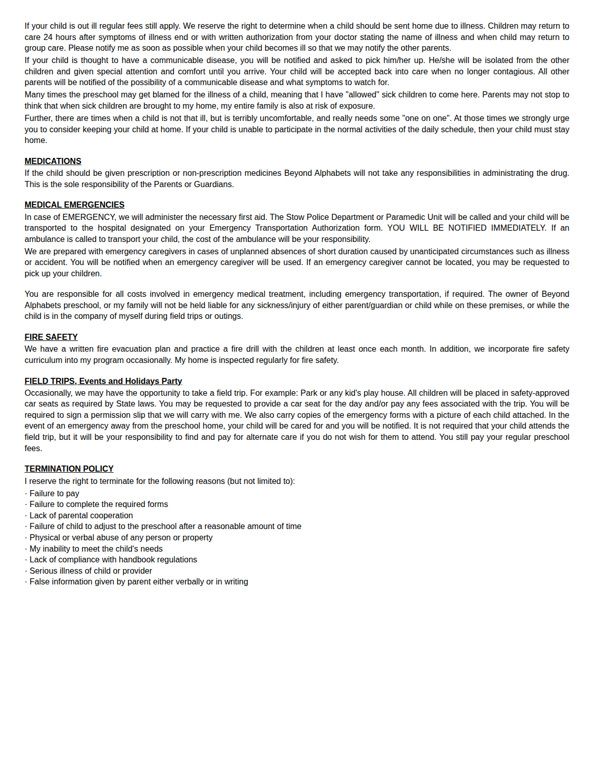If your child is out ill regular fees still apply. We reserve the right to determine when a child should be sent home due to illness. Children may return to care 24 hours after symptoms of illness end or with written authorization from your doctor stating the name of illness and when child may return to group care. Please notify me as soon as possible when your child becomes ill so that we may notify the other parents.
If your child is thought to have a communicable disease, you will be notified and asked to pick him/her up. He/she will be isolated from the other children and given special attention and comfort until you arrive. Your child will be accepted back into care when no longer contagious. All other parents will be notified of the possibility of a communicable disease and what symptoms to watch for.
Many times the preschool may get blamed for the illness of a child, meaning that I have "allowed" sick children to come here. Parents may not stop to think that when sick children are brought to my home, my entire family is also at risk of exposure.
Further, there are times when a child is not that ill, but is terribly uncomfortable, and really needs some "one on one". At those times we strongly urge you to consider keeping your child at home. If your child is unable to participate in the normal activities of the daily schedule, then your child must stay home.
MEDICATIONS
If the child should be given prescription or non-prescription medicines Beyond Alphabets will not take any responsibilities in administrating the drug. This is the sole responsibility of the Parents or Guardians.
MEDICAL EMERGENCIES
In case of EMERGENCY, we will administer the necessary first aid. The Stow Police Department or Paramedic Unit will be called and your child will be transported to the hospital designated on your Emergency Transportation Authorization form. YOU WILL BE NOTIFIED IMMEDIATELY. If an ambulance is called to transport your child, the cost of the ambulance will be your responsibility.
We are prepared with emergency caregivers in cases of unplanned absences of short duration caused by unanticipated circumstances such as illness or accident. You will be notified when an emergency caregiver will be used. If an emergency caregiver cannot be located, you may be requested to pick up your children.
You are responsible for all costs involved in emergency medical treatment, including emergency transportation, if required. The owner of Beyond Alphabets preschool, or my family will not be held liable for any sickness/injury of either parent/guardian or child while on these premises, or while the child is in the company of myself during field trips or outings.
FIRE SAFETY
We have a written fire evacuation plan and practice a fire drill with the children at least once each month. In addition, we incorporate fire safety curriculum into my program occasionally. My home is inspected regularly for fire safety.
FIELD TRIPS, Events and Holidays Party
Occasionally, we may have the opportunity to take a field trip. For example: Park or any kid's play house. All children will be placed in safety-approved car seats as required by State laws. You may be requested to provide a car seat for the day and/or pay any fees associated with the trip. You will be required to sign a permission slip that we will carry with me. We also carry copies of the emergency forms with a picture of each child attached. In the event of an emergency away from the preschool home, your child will be cared for and you will be notified. It is not required that your child attends the field trip, but it will be your responsibility to find and pay for alternate care if you do not wish for them to attend. You still pay your regular preschool fees.
TERMINATION POLICY
I reserve the right to terminate for the following reasons (but not limited to):
Failure to pay
Failure to complete the required forms
Lack of parental cooperation
Failure of child to adjust to the preschool after a reasonable amount of time
Physical or verbal abuse of any person or property
My inability to meet the child's needs
Lack of compliance with handbook regulations
Serious illness of child or provider
False information given by parent either verbally or in writing